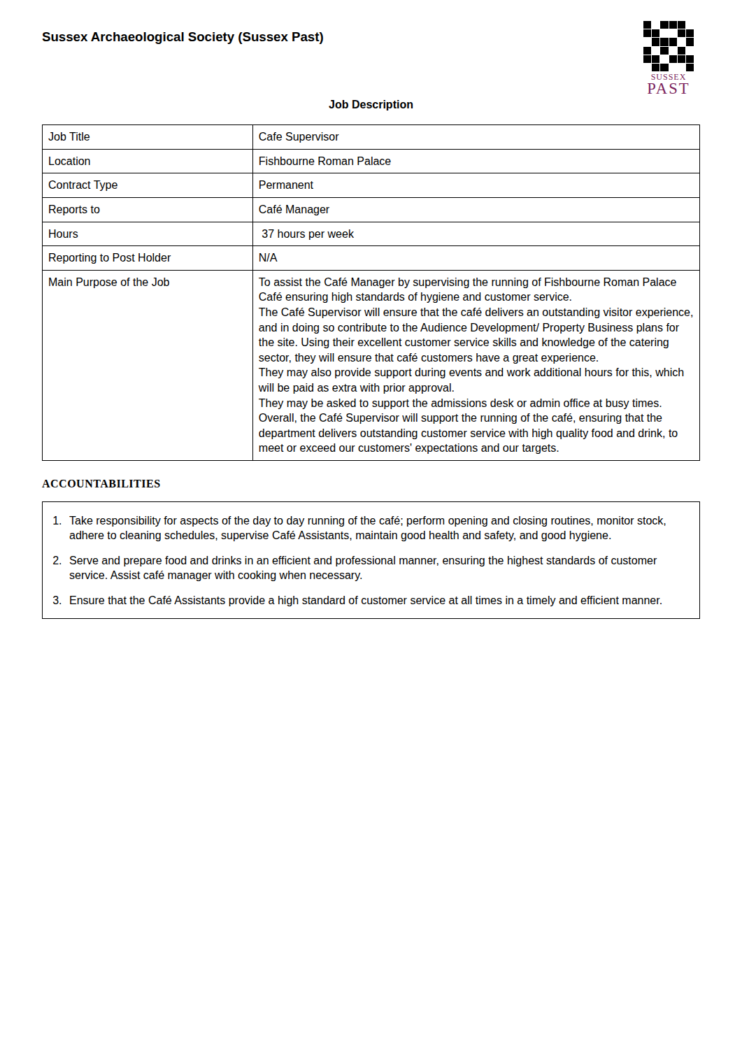SUSSEX
PAST
Sussex Archaeological Society (Sussex Past)
Job Description
| Job Title | Cafe Supervisor |
| Location | Fishbourne Roman Palace |
| Contract Type | Permanent |
| Reports to | Café Manager |
| Hours | 37 hours per week |
| Reporting to Post Holder | N/A |
| Main Purpose of the Job | To assist the Café Manager by supervising the running of Fishbourne Roman Palace Café ensuring high standards of hygiene and customer service. The Café Supervisor will ensure that the café delivers an outstanding visitor experience, and in doing so contribute to the Audience Development/ Property Business plans for the site. Using their excellent customer service skills and knowledge of the catering sector, they will ensure that café customers have a great experience. They may also provide support during events and work additional hours for this, which will be paid as extra with prior approval. They may be asked to support the admissions desk or admin office at busy times. Overall, the Café Supervisor will support the running of the café, ensuring that the department delivers outstanding customer service with high quality food and drink, to meet or exceed our customers' expectations and our targets. |
ACCOUNTABILITIES
| Take responsibility for aspects of the day to day running of the café; perform opening and closing routines, monitor stock, adhere to cleaning schedules, supervise Café Assistants, maintain good health and safety, and good hygiene. Serve and prepare food and drinks in an efficient and professional manner, ensuring the highest standards of customer service. Assist café manager with cooking when necessary. Ensure that the Café Assistants provide a high standard of customer service at all times in a timely and efficient manner. |